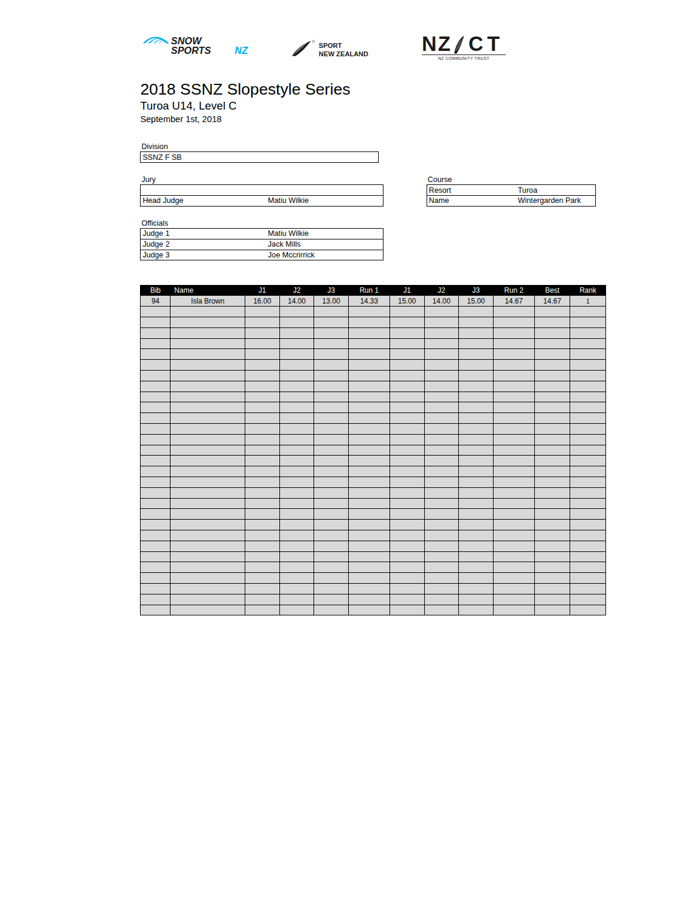SNOW SPORTS NZ ® SPORT NEW ZEALAND N Z C T NZ COMMUNITY TRUST
2018 SSNZ Slopestyle Series
Turoa U14, Level C
September 1st, 2018
Division
| SSNZ F SB |
Jury
| Head Judge | Matiu Wilkie |
Course
| Resort | Turoa |
| Name | Wintergarden Park |
Officials
| Judge 1 | Matiu Wilkie |
| Judge 2 | Jack Mills |
| Judge 3 | Joe Mccrirrick |
| Bib | Name | J1 | J2 | J3 | Run 1 | J1 | J2 | J3 | Run 2 | Best | Rank |
| --- | --- | --- | --- | --- | --- | --- | --- | --- | --- | --- | --- |
| 94 | Isla Brown | 16.00 | 14.00 | 13.00 | 14.33 | 15.00 | 14.00 | 15.00 | 14.67 | 14.67 | 1 |